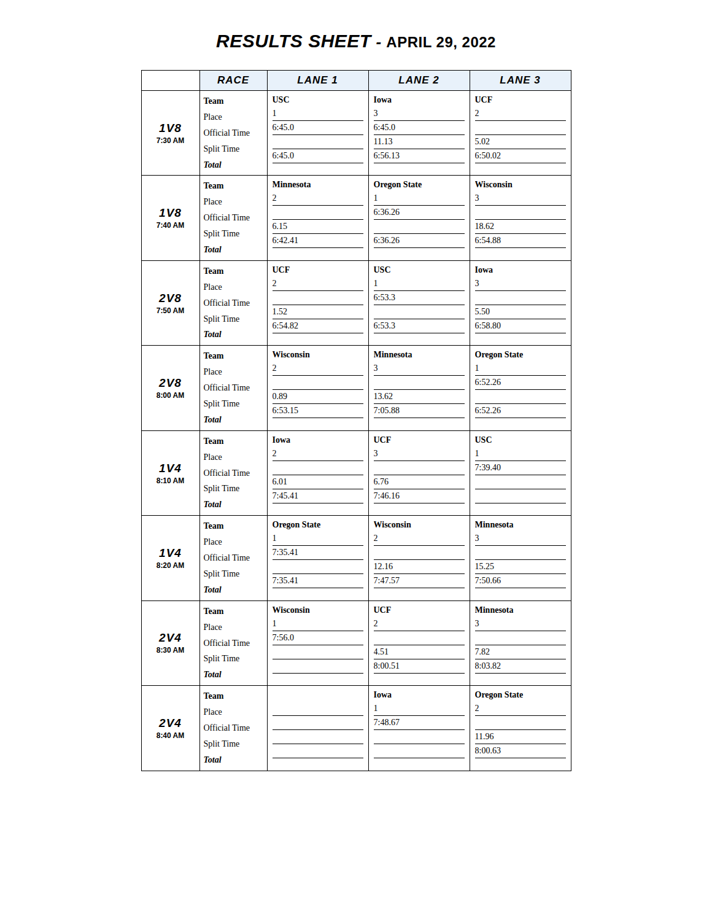RESULTS SHEET - APRIL 29, 2022
| | RACE | LANE 1 | LANE 2 | LANE 3 |
| --- | --- | --- | --- | --- |
| 1V8 7:30 AM | Team Place Official Time Split Time Total | USC 1 6:45.0 6:45.0 | Iowa 3 6:45.0 11.13 6:56.13 | UCF 2 5.02 6:50.02 |
| 1V8 7:40 AM | Team Place Official Time Split Time Total | Minnesota 2 6.15 6:42.41 | Oregon State 1 6:36.26 6:36.26 | Wisconsin 3 18.62 6:54.88 |
| 2V8 7:50 AM | Team Place Official Time Split Time Total | UCF 2 1.52 6:54.82 | USC 1 6:53.3 6:53.3 | Iowa 3 5.50 6:58.80 |
| 2V8 8:00 AM | Team Place Official Time Split Time Total | Wisconsin 2 0.89 6:53.15 | Minnesota 3 13.62 7:05.88 | Oregon State 1 6:52.26 6:52.26 |
| 1V4 8:10 AM | Team Place Official Time Split Time Total | Iowa 2 6.01 7:45.41 | UCF 3 6.76 7:46.16 | USC 1 7:39.40 |
| 1V4 8:20 AM | Team Place Official Time Split Time Total | Oregon State 1 7:35.41 7:35.41 | Wisconsin 2 12.16 7:47.57 | Minnesota 3 15.25 7:50.66 |
| 2V4 8:30 AM | Team Place Official Time Split Time Total | Wisconsin 1 7:56.0 | UCF 2 4.51 8:00.51 | Minnesota 3 7.82 8:03.82 |
| 2V4 8:40 AM | Team Place Official Time Split Time Total | | Iowa 1 7:48.67 | Oregon State 2 11.96 8:00.63 |